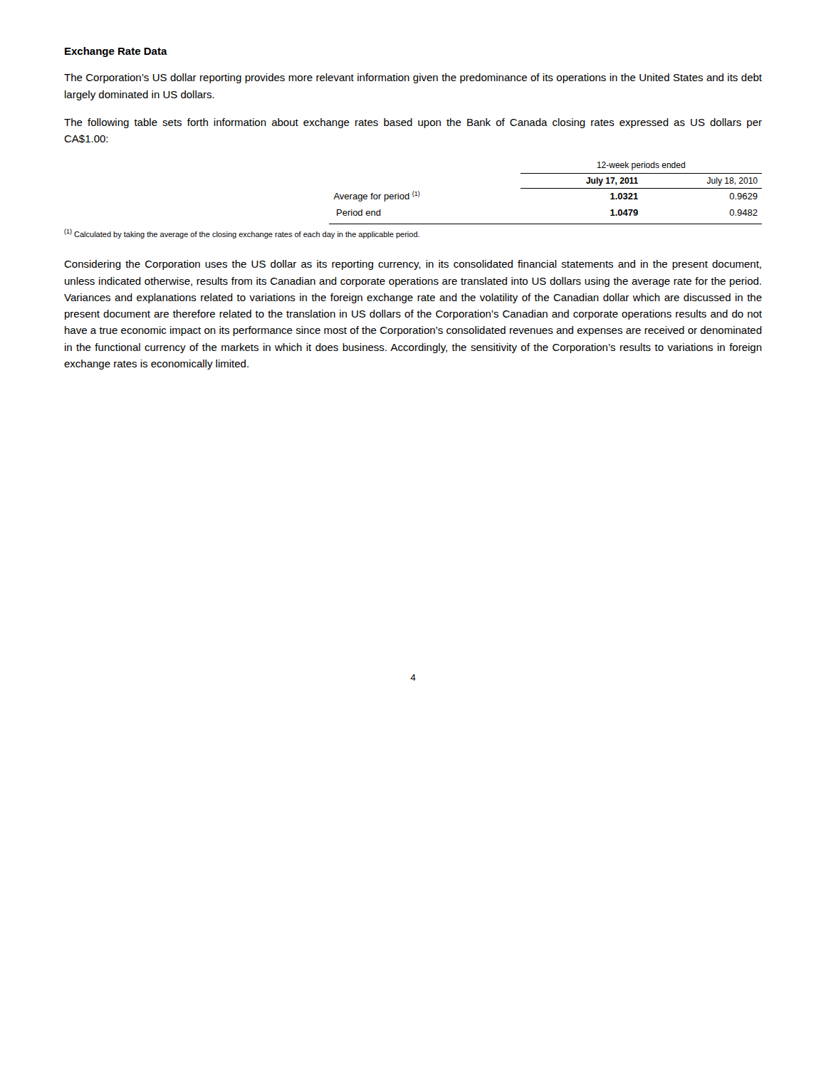Exchange Rate Data
The Corporation’s US dollar reporting provides more relevant information given the predominance of its operations in the United States and its debt largely dominated in US dollars.
The following table sets forth information about exchange rates based upon the Bank of Canada closing rates expressed as US dollars per CA$1.00:
| | 12-week periods ended |
| | July 17, 2011 | July 18, 2010 |
| Average for period (1) | 1.0321 | 0.9629 |
| Period end | 1.0479 | 0.9482 |
(1) Calculated by taking the average of the closing exchange rates of each day in the applicable period.
Considering the Corporation uses the US dollar as its reporting currency, in its consolidated financial statements and in the present document, unless indicated otherwise, results from its Canadian and corporate operations are translated into US dollars using the average rate for the period. Variances and explanations related to variations in the foreign exchange rate and the volatility of the Canadian dollar which are discussed in the present document are therefore related to the translation in US dollars of the Corporation’s Canadian and corporate operations results and do not have a true economic impact on its performance since most of the Corporation’s consolidated revenues and expenses are received or denominated in the functional currency of the markets in which it does business. Accordingly, the sensitivity of the Corporation’s results to variations in foreign exchange rates is economically limited.
4